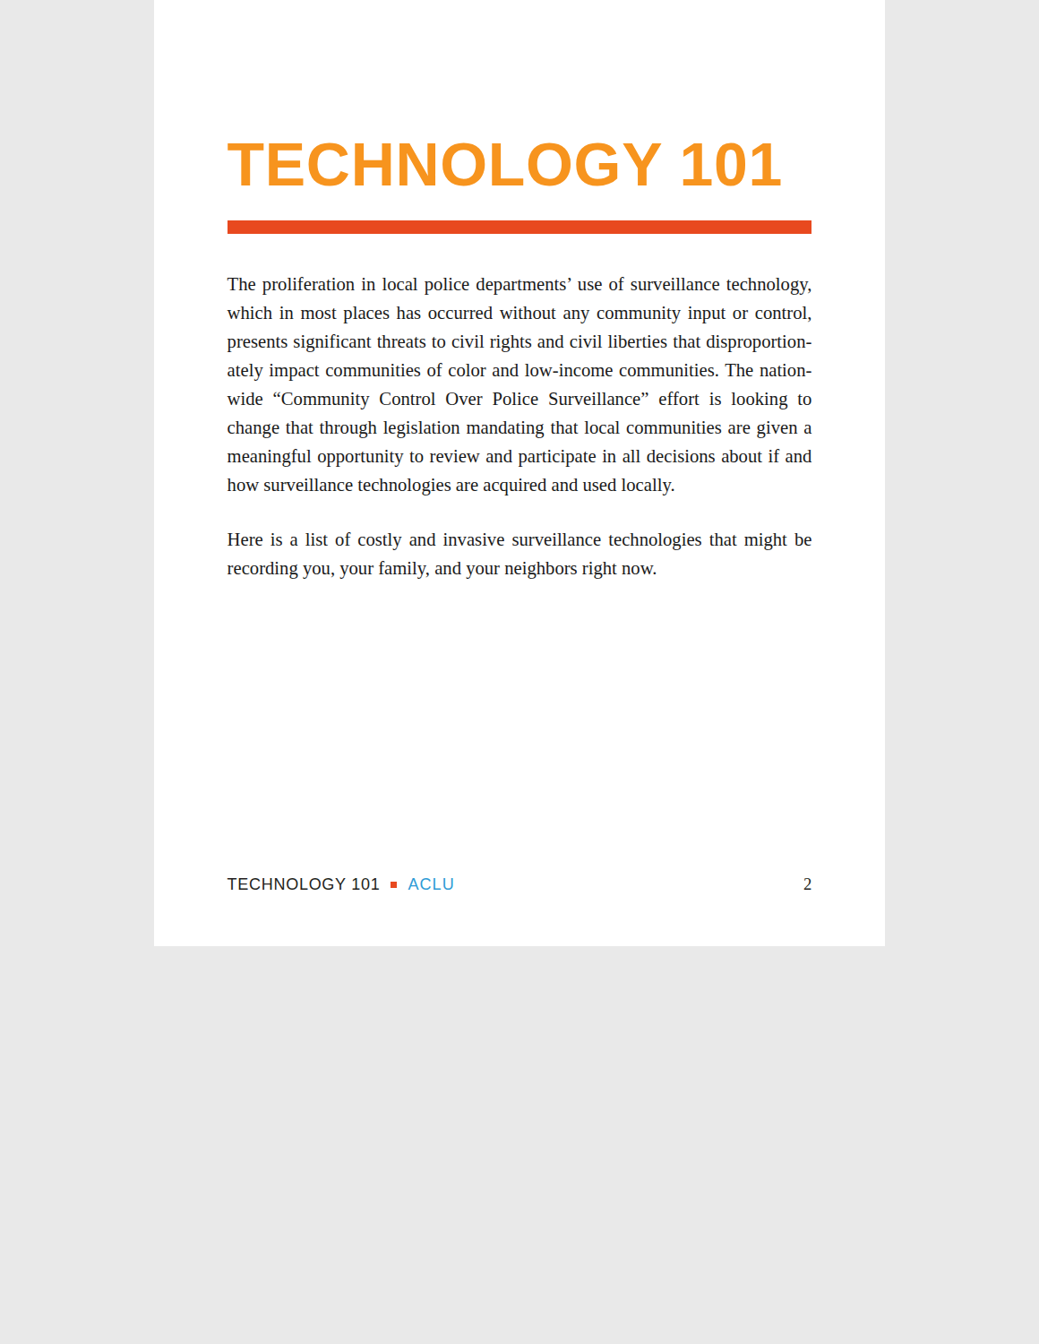Technology 101
The proliferation in local police departments’ use of surveillance technology, which in most places has occurred without any community input or control, presents significant threats to civil rights and civil liberties that disproportionately impact communities of color and low-income communities. The nationwide “Community Control Over Police Surveillance” effort is looking to change that through legislation mandating that local communities are given a meaningful opportunity to review and participate in all decisions about if and how surveillance technologies are acquired and used locally.
Here is a list of costly and invasive surveillance technologies that might be recording you, your family, and your neighbors right now.
Technology 101 ACLU 2